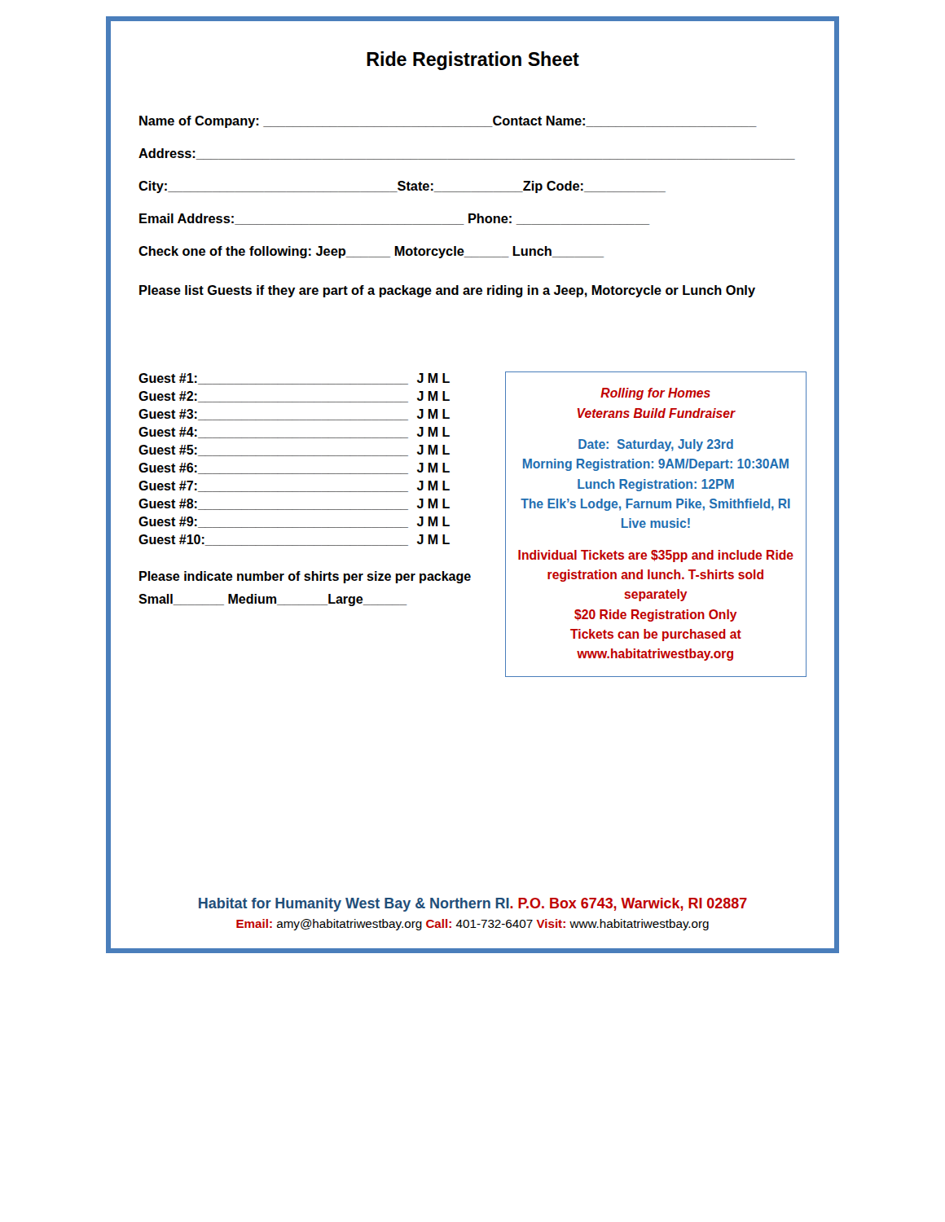Ride Registration Sheet
Name of Company: _______________________________Contact Name:_______________________
Address:_________________________________________________________________________________
City:_______________________________State:____________Zip Code:___________
Email Address:_______________________________ Phone: __________________
Check one of the following: Jeep______ Motorcycle______ Lunch_______
Please list Guests if they are part of a package and are riding in a Jeep, Motorcycle or Lunch Only
Guest #1:_____________________________ J M L
Guest #2:_____________________________ J M L
Guest #3:_____________________________ J M L
Guest #4:_____________________________ J M L
Guest #5:_____________________________ J M L
Guest #6:_____________________________ J M L
Guest #7:_____________________________ J M L
Guest #8:_____________________________ J M L
Guest #9:_____________________________ J M L
Guest #10:____________________________ J M L
Please indicate number of shirts per size per package
Small_______ Medium_______Large______
Rolling for Homes
Veterans Build Fundraiser
Date: Saturday, July 23rd
Morning Registration: 9AM/Depart: 10:30AM
Lunch Registration: 12PM
The Elk’s Lodge, Farnum Pike, Smithfield, RI
Live music!
Individual Tickets are $35pp and include Ride registration and lunch. T-shirts sold separately
$20 Ride Registration Only
Tickets can be purchased at
www.habitatriwestbay.org
Habitat for Humanity West Bay & Northern RI. P.O. Box 6743, Warwick, RI 02887
Email: amy@habitatriwestbay.org Call: 401-732-6407 Visit: www.habitatriwestbay.org